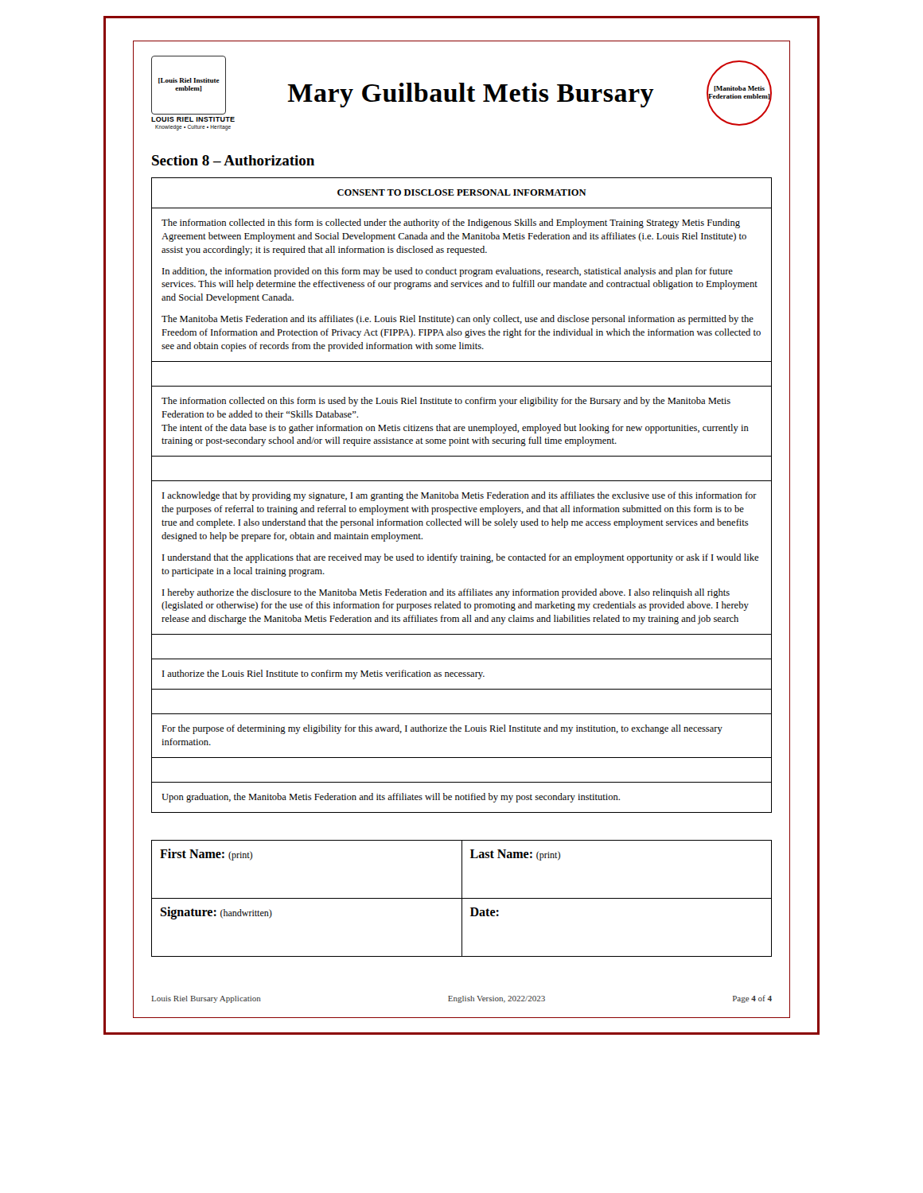[Louis Riel Institute emblem]
LOUIS RIEL INSTITUTE
Knowledge • Culture • Heritage
Mary Guilbault Metis Bursary
[Manitoba Metis Federation emblem]
Section 8 – Authorization
| CONSENT TO DISCLOSE PERSONAL INFORMATION |
| The information collected in this form is collected under the authority of the Indigenous Skills and Employment Training Strategy Metis Funding Agreement between Employment and Social Development Canada and the Manitoba Metis Federation and its affiliates (i.e. Louis Riel Institute) to assist you accordingly; it is required that all information is disclosed as requested. In addition, the information provided on this form may be used to conduct program evaluations, research, statistical analysis and plan for future services. This will help determine the effectiveness of our programs and services and to fulfill our mandate and contractual obligation to Employment and Social Development Canada. The Manitoba Metis Federation and its affiliates (i.e. Louis Riel Institute) can only collect, use and disclose personal information as permitted by the Freedom of Information and Protection of Privacy Act (FIPPA). FIPPA also gives the right for the individual in which the information was collected to see and obtain copies of records from the provided information with some limits. |
| The information collected on this form is used by the Louis Riel Institute to confirm your eligibility for the Bursary and by the Manitoba Metis Federation to be added to their “Skills Database”. The intent of the data base is to gather information on Metis citizens that are unemployed, employed but looking for new opportunities, currently in training or post-secondary school and/or will require assistance at some point with securing full time employment. |
| I acknowledge that by providing my signature, I am granting the Manitoba Metis Federation and its affiliates the exclusive use of this information for the purposes of referral to training and referral to employment with prospective employers, and that all information submitted on this form is to be true and complete. I also understand that the personal information collected will be solely used to help me access employment services and benefits designed to help be prepare for, obtain and maintain employment. I understand that the applications that are received may be used to identify training, be contacted for an employment opportunity or ask if I would like to participate in a local training program. I hereby authorize the disclosure to the Manitoba Metis Federation and its affiliates any information provided above. I also relinquish all rights (legislated or otherwise) for the use of this information for purposes related to promoting and marketing my credentials as provided above. I hereby release and discharge the Manitoba Metis Federation and its affiliates from all and any claims and liabilities related to my training and job search |
| I authorize the Louis Riel Institute to confirm my Metis verification as necessary. |
| For the purpose of determining my eligibility for this award, I authorize the Louis Riel Institute and my institution, to exchange all necessary information. |
| Upon graduation, the Manitoba Metis Federation and its affiliates will be notified by my post secondary institution. |
| First Name: (print) | Last Name: (print) |
| Signature: (handwritten) | Date: |
Louis Riel Bursary Application
English Version, 2022/2023
Page 4 of 4